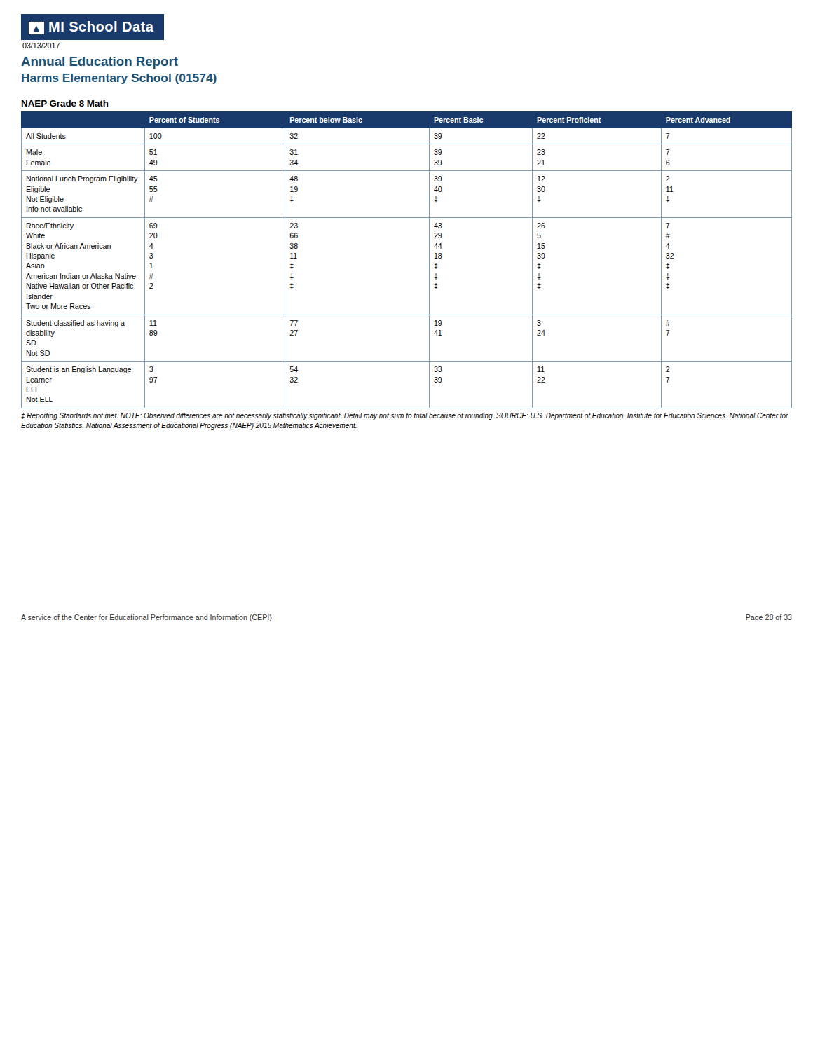▲MI School Data
03/13/2017
Annual Education Report
Harms Elementary School (01574)
NAEP Grade 8 Math
| | Percent of Students | Percent below Basic | Percent Basic | Percent Proficient | Percent Advanced |
| --- | --- | --- | --- | --- | --- |
| All Students | 100 | 32 | 39 | 22 | 7 |
| Male Female | 51 49 | 31 34 | 39 39 | 23 21 | 7 6 |
| National Lunch Program Eligibility Eligible Not Eligible Info not available | 45 55 # | 48 19 ‡ | 39 40 ‡ | 12 30 ‡ | 2 11 ‡ |
| Race/Ethnicity White Black or African American Hispanic Asian American Indian or Alaska Native Native Hawaiian or Other Pacific Islander Two or More Races | 69 20 4 3 1 # 2 | 23 66 38 11 ‡ ‡ ‡ | 43 29 44 18 ‡ ‡ ‡ | 26 5 15 39 ‡ ‡ ‡ | 7 # 4 32 ‡ ‡ ‡ |
| Student classified as having a disability SD Not SD | 11 89 | 77 27 | 19 41 | 3 24 | # 7 |
| Student is an English Language Learner ELL Not ELL | 3 97 | 54 32 | 33 39 | 11 22 | 2 7 |
‡ Reporting Standards not met. NOTE: Observed differences are not necessarily statistically significant. Detail may not sum to total because of rounding. SOURCE: U.S. Department of Education. Institute for Education Sciences. National Center for Education Statistics. National Assessment of Educational Progress (NAEP) 2015 Mathematics Achievement.
A service of the Center for Educational Performance and Information (CEPI)
Page 28 of 33